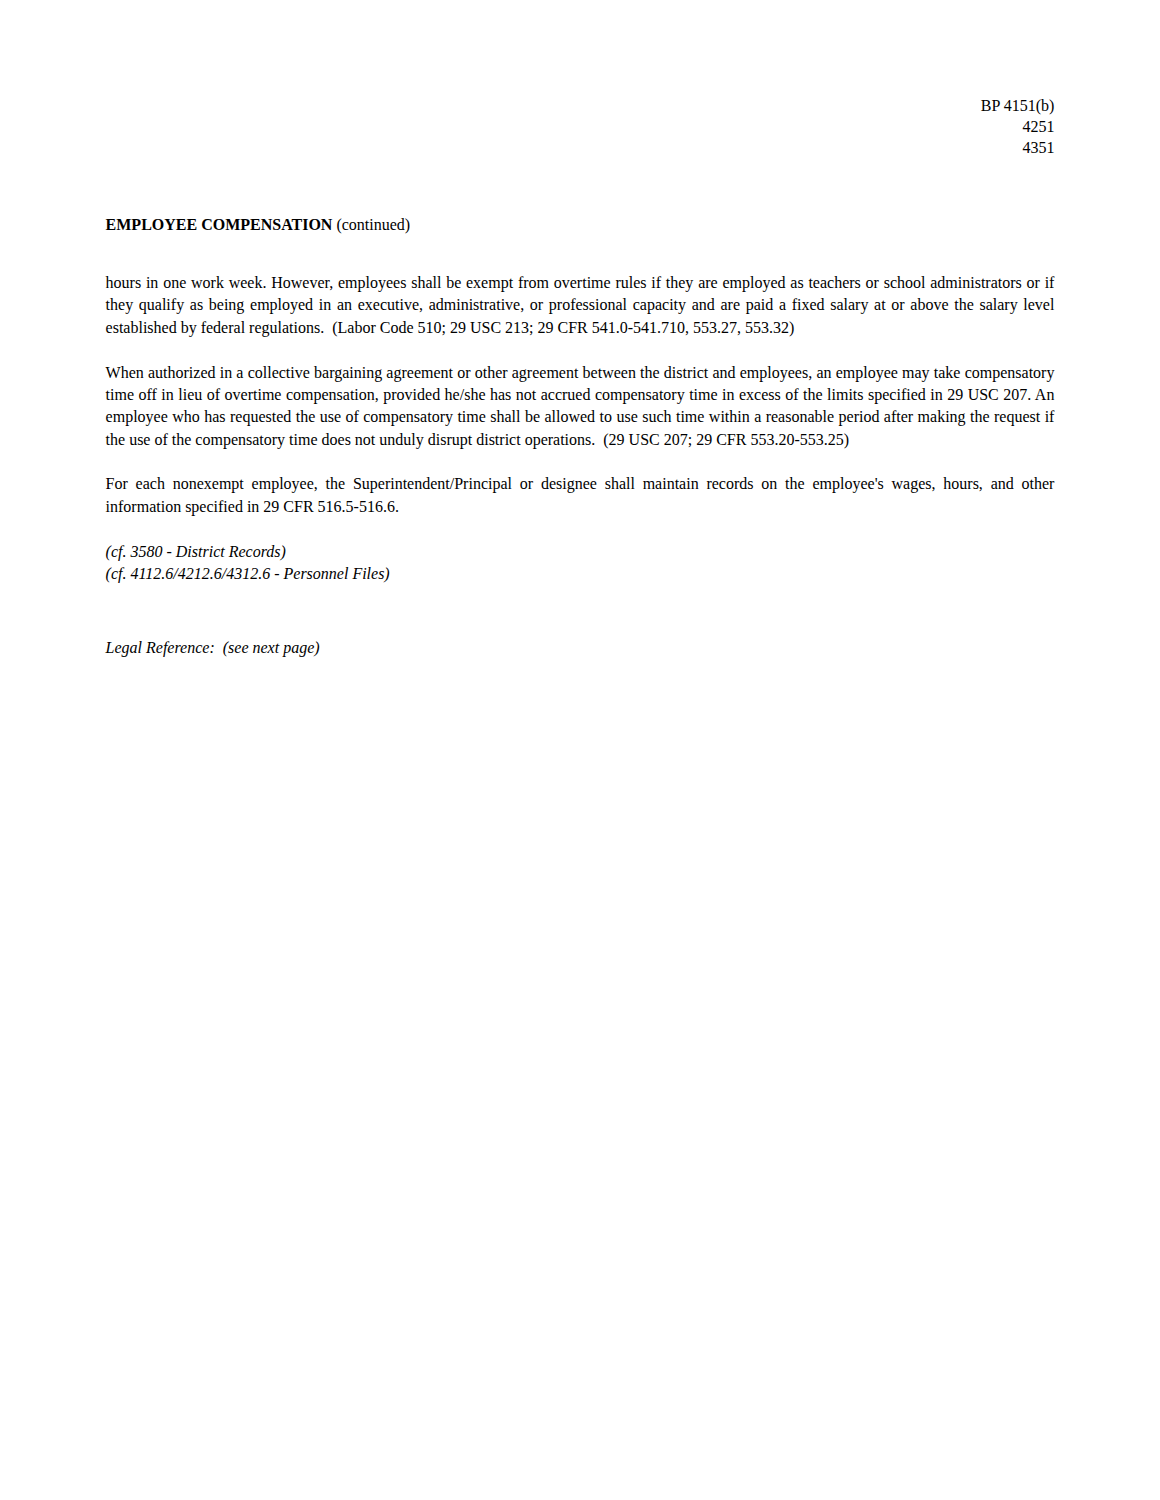BP 4151(b)
4251
4351
EMPLOYEE COMPENSATION (continued)
hours in one work week. However, employees shall be exempt from overtime rules if they are employed as teachers or school administrators or if they qualify as being employed in an executive, administrative, or professional capacity and are paid a fixed salary at or above the salary level established by federal regulations. (Labor Code 510; 29 USC 213; 29 CFR 541.0-541.710, 553.27, 553.32)
When authorized in a collective bargaining agreement or other agreement between the district and employees, an employee may take compensatory time off in lieu of overtime compensation, provided he/she has not accrued compensatory time in excess of the limits specified in 29 USC 207. An employee who has requested the use of compensatory time shall be allowed to use such time within a reasonable period after making the request if the use of the compensatory time does not unduly disrupt district operations. (29 USC 207; 29 CFR 553.20-553.25)
For each nonexempt employee, the Superintendent/Principal or designee shall maintain records on the employee's wages, hours, and other information specified in 29 CFR 516.5-516.6.
(cf. 3580 - District Records)
(cf. 4112.6/4212.6/4312.6 - Personnel Files)
Legal Reference: (see next page)